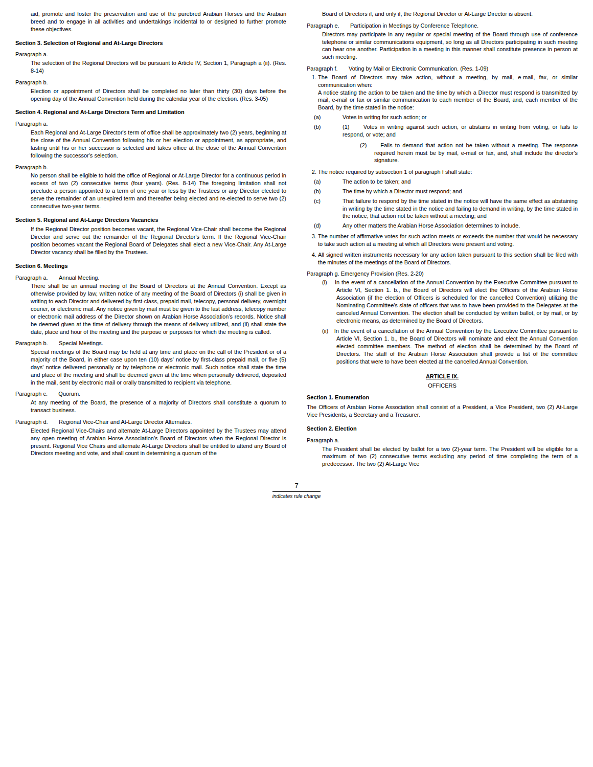aid, promote and foster the preservation and use of the purebred Arabian Horses and the Arabian breed and to engage in all activities and undertakings incidental to or designed to further promote these objectives.
Section 3. Selection of Regional and At-Large Directors
Paragraph a.
The selection of the Regional Directors will be pursuant to Article IV, Section 1, Paragraph a (ii). (Res. 8-14)
Paragraph b.
Election or appointment of Directors shall be completed no later than thirty (30) days before the opening day of the Annual Convention held during the calendar year of the election. (Res. 3-05)
Section 4. Regional and At-Large Directors Term and Limitation
Paragraph a.
Each Regional and At-Large Director's term of office shall be approximately two (2) years, beginning at the close of the Annual Convention following his or her election or appointment, as appropriate, and lasting until his or her successor is selected and takes office at the close of the Annual Convention following the successor's selection.
Paragraph b.
No person shall be eligible to hold the office of Regional or At-Large Director for a continuous period in excess of two (2) consecutive terms (four years). (Res. 8-14) The foregoing limitation shall not preclude a person appointed to a term of one year or less by the Trustees or any Director elected to serve the remainder of an unexpired term and thereafter being elected and re-elected to serve two (2) consecutive two-year terms.
Section 5. Regional and At-Large Directors Vacancies
If the Regional Director position becomes vacant, the Regional Vice-Chair shall become the Regional Director and serve out the remainder of the Regional Director's term. If the Regional Vice-Chair position becomes vacant the Regional Board of Delegates shall elect a new Vice-Chair. Any At-Large Director vacancy shall be filled by the Trustees.
Section 6. Meetings
Paragraph a. Annual Meeting.
There shall be an annual meeting of the Board of Directors at the Annual Convention. Except as otherwise provided by law, written notice of any meeting of the Board of Directors (i) shall be given in writing to each Director and delivered by first-class, prepaid mail, telecopy, personal delivery, overnight courier, or electronic mail. Any notice given by mail must be given to the last address, telecopy number or electronic mail address of the Director shown on Arabian Horse Association's records. Notice shall be deemed given at the time of delivery through the means of delivery utilized, and (ii) shall state the date, place and hour of the meeting and the purpose or purposes for which the meeting is called.
Paragraph b. Special Meetings.
Special meetings of the Board may be held at any time and place on the call of the President or of a majority of the Board, in either case upon ten (10) days' notice by first-class prepaid mail, or five (5) days' notice delivered personally or by telephone or electronic mail. Such notice shall state the time and place of the meeting and shall be deemed given at the time when personally delivered, deposited in the mail, sent by electronic mail or orally transmitted to recipient via telephone.
Paragraph c. Quorum.
At any meeting of the Board, the presence of a majority of Directors shall constitute a quorum to transact business.
Paragraph d. Regional Vice-Chair and At-Large Director Alternates.
Elected Regional Vice-Chairs and alternate At-Large Directors appointed by the Trustees may attend any open meeting of Arabian Horse Association's Board of Directors when the Regional Director is present. Regional Vice Chairs and alternate At-Large Directors shall be entitled to attend any Board of Directors meeting and vote, and shall count in determining a quorum of the
Board of Directors if, and only if, the Regional Director or At-Large Director is absent.
Paragraph e. Participation in Meetings by Conference Telephone.
Directors may participate in any regular or special meeting of the Board through use of conference telephone or similar communications equipment, so long as all Directors participating in such meeting can hear one another. Participation in a meeting in this manner shall constitute presence in person at such meeting.
Paragraph f. Voting by Mail or Electronic Communication. (Res. 1-09)
The Board of Directors may take action, without a meeting, by mail, e-mail, fax, or similar communication when:
A notice stating the action to be taken and the time by which a Director must respond is transmitted by mail, e-mail or fax or similar communication to each member of the Board, and, each member of the Board, by the time stated in the notice:
(a) Votes in writing for such action; or
(b)(1) Votes in writing against such action, or abstains in writing from voting, or fails to respond, or vote; and
(2) Fails to demand that action not be taken without a meeting. The response required herein must be by mail, e-mail or fax, and, shall include the director's signature.
The notice required by subsection 1 of paragraph f shall state:
(a) The action to be taken; and
(b) The time by which a Director must respond; and
(c) That failure to respond by the time stated in the notice will have the same effect as abstaining in writing by the time stated in the notice and failing to demand in writing, by the time stated in the notice, that action not be taken without a meeting; and
(d) Any other matters the Arabian Horse Association determines to include.
The number of affirmative votes for such action meets or exceeds the number that would be necessary to take such action at a meeting at which all Directors were present and voting.
All signed written instruments necessary for any action taken pursuant to this section shall be filed with the minutes of the meetings of the Board of Directors.
Paragraph g. Emergency Provision (Res. 2-20)
(i) In the event of a cancellation of the Annual Convention by the Executive Committee pursuant to Article VI, Section 1. b., the Board of Directors will elect the Officers of the Arabian Horse Association (if the election of Officers is scheduled for the cancelled Convention) utilizing the Nominating Committee's slate of officers that was to have been provided to the Delegates at the canceled Annual Convention. The election shall be conducted by written ballot, or by mail, or by electronic means, as determined by the Board of Directors.
(ii) In the event of a cancellation of the Annual Convention by the Executive Committee pursuant to Article VI, Section 1. b., the Board of Directors will nominate and elect the Annual Convention elected committee members. The method of election shall be determined by the Board of Directors. The staff of the Arabian Horse Association shall provide a list of the committee positions that were to have been elected at the cancelled Annual Convention.
ARTICLE IX.
OFFICERS
Section 1. Enumeration
The Officers of Arabian Horse Association shall consist of a President, a Vice President, two (2) At-Large Vice Presidents, a Secretary and a Treasurer.
Section 2. Election
Paragraph a.
The President shall be elected by ballot for a two (2)-year term. The President will be eligible for a maximum of two (2) consecutive terms excluding any period of time completing the term of a predecessor. The two (2) At-Large Vice
7
indicates rule change